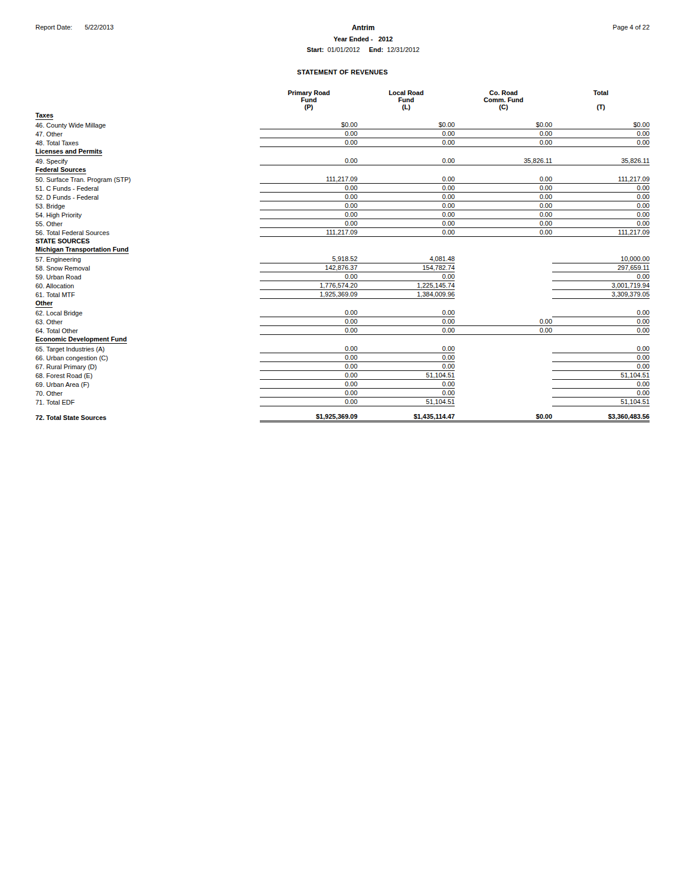Report Date: 5/22/2013
Antrim
Year Ended - 2012
Start: 01/01/2012 End: 12/31/2012
Page 4 of 22
STATEMENT OF REVENUES
| | Primary Road Fund (P) | Local Road Fund (L) | Co. Road Comm. Fund (C) | Total (T) |
| --- | --- | --- | --- | --- |
| Taxes |
| 46. County Wide Millage | $0.00 | $0.00 | $0.00 | $0.00 |
| 47. Other | 0.00 | 0.00 | 0.00 | 0.00 |
| 48. Total Taxes | 0.00 | 0.00 | 0.00 | 0.00 |
| Licenses and Permits |
| 49. Specify | 0.00 | 0.00 | 35,826.11 | 35,826.11 |
| Federal Sources |
| 50. Surface Tran. Program (STP) | 111,217.09 | 0.00 | 0.00 | 111,217.09 |
| 51. C Funds - Federal | 0.00 | 0.00 | 0.00 | 0.00 |
| 52. D Funds - Federal | 0.00 | 0.00 | 0.00 | 0.00 |
| 53. Bridge | 0.00 | 0.00 | 0.00 | 0.00 |
| 54. High Priority | 0.00 | 0.00 | 0.00 | 0.00 |
| 55. Other | 0.00 | 0.00 | 0.00 | 0.00 |
| 56. Total Federal Sources | 111,217.09 | 0.00 | 0.00 | 111,217.09 |
| STATE SOURCES |
| Michigan Transportation Fund |
| 57. Engineering | 5,918.52 | 4,081.48 | | 10,000.00 |
| 58. Snow Removal | 142,876.37 | 154,782.74 | | 297,659.11 |
| 59. Urban Road | 0.00 | 0.00 | | 0.00 |
| 60. Allocation | 1,776,574.20 | 1,225,145.74 | | 3,001,719.94 |
| 61. Total MTF | 1,925,369.09 | 1,384,009.96 | | 3,309,379.05 |
| Other |
| 62. Local Bridge | 0.00 | 0.00 | | 0.00 |
| 63. Other | 0.00 | 0.00 | 0.00 | 0.00 |
| 64. Total Other | 0.00 | 0.00 | 0.00 | 0.00 |
| Economic Development Fund |
| 65. Target Industries (A) | 0.00 | 0.00 | | 0.00 |
| 66. Urban congestion (C) | 0.00 | 0.00 | | 0.00 |
| 67. Rural Primary (D) | 0.00 | 0.00 | | 0.00 |
| 68. Forest Road (E) | 0.00 | 51,104.51 | | 51,104.51 |
| 69. Urban Area (F) | 0.00 | 0.00 | | 0.00 |
| 70. Other | 0.00 | 0.00 | | 0.00 |
| 71. Total EDF | 0.00 | 51,104.51 | | 51,104.51 |
| 72. Total State Sources | $1,925,369.09 | $1,435,114.47 | $0.00 | $3,360,483.56 |